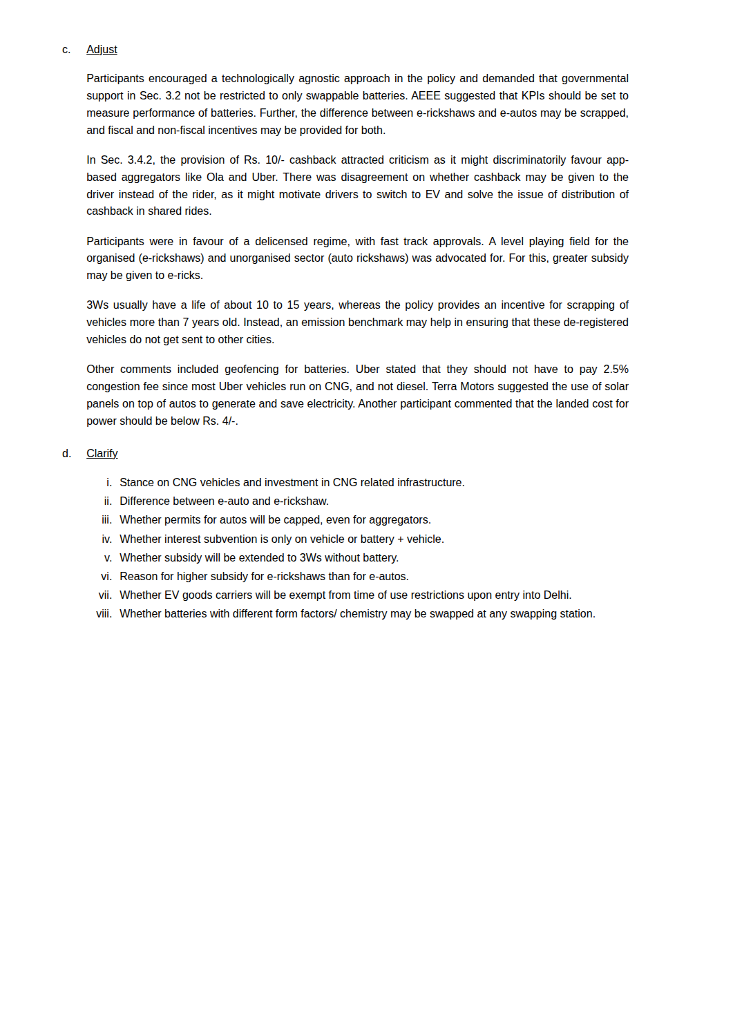c. Adjust
Participants encouraged a technologically agnostic approach in the policy and demanded that governmental support in Sec. 3.2 not be restricted to only swappable batteries. AEEE suggested that KPIs should be set to measure performance of batteries. Further, the difference between e-rickshaws and e-autos may be scrapped, and fiscal and non-fiscal incentives may be provided for both.
In Sec. 3.4.2, the provision of Rs. 10/- cashback attracted criticism as it might discriminatorily favour app-based aggregators like Ola and Uber. There was disagreement on whether cashback may be given to the driver instead of the rider, as it might motivate drivers to switch to EV and solve the issue of distribution of cashback in shared rides.
Participants were in favour of a delicensed regime, with fast track approvals. A level playing field for the organised (e-rickshaws) and unorganised sector (auto rickshaws) was advocated for. For this, greater subsidy may be given to e-ricks.
3Ws usually have a life of about 10 to 15 years, whereas the policy provides an incentive for scrapping of vehicles more than 7 years old. Instead, an emission benchmark may help in ensuring that these de-registered vehicles do not get sent to other cities.
Other comments included geofencing for batteries. Uber stated that they should not have to pay 2.5% congestion fee since most Uber vehicles run on CNG, and not diesel. Terra Motors suggested the use of solar panels on top of autos to generate and save electricity. Another participant commented that the landed cost for power should be below Rs. 4/-.
d. Clarify
Stance on CNG vehicles and investment in CNG related infrastructure.
Difference between e-auto and e-rickshaw.
Whether permits for autos will be capped, even for aggregators.
Whether interest subvention is only on vehicle or battery + vehicle.
Whether subsidy will be extended to 3Ws without battery.
Reason for higher subsidy for e-rickshaws than for e-autos.
Whether EV goods carriers will be exempt from time of use restrictions upon entry into Delhi.
Whether batteries with different form factors/ chemistry may be swapped at any swapping station.